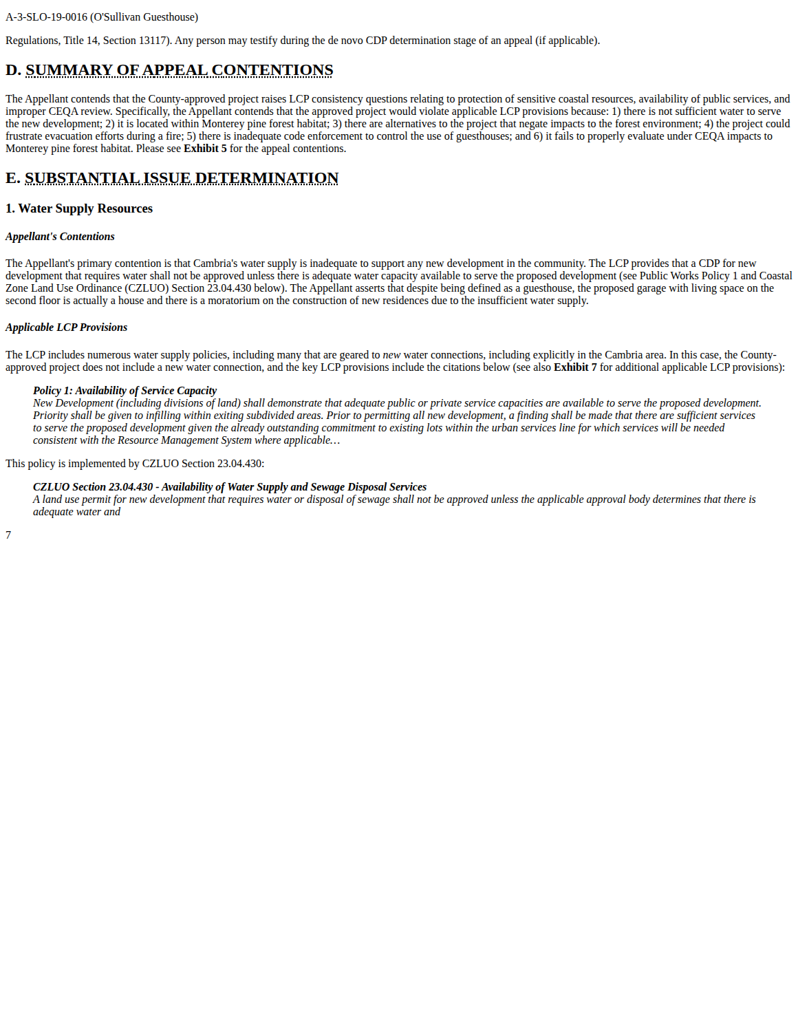A-3-SLO-19-0016 (O'Sullivan Guesthouse)
Regulations, Title 14, Section 13117). Any person may testify during the de novo CDP determination stage of an appeal (if applicable).
D. SUMMARY OF APPEAL CONTENTIONS
The Appellant contends that the County-approved project raises LCP consistency questions relating to protection of sensitive coastal resources, availability of public services, and improper CEQA review. Specifically, the Appellant contends that the approved project would violate applicable LCP provisions because: 1) there is not sufficient water to serve the new development; 2) it is located within Monterey pine forest habitat; 3) there are alternatives to the project that negate impacts to the forest environment; 4) the project could frustrate evacuation efforts during a fire; 5) there is inadequate code enforcement to control the use of guesthouses; and 6) it fails to properly evaluate under CEQA impacts to Monterey pine forest habitat. Please see Exhibit 5 for the appeal contentions.
E. SUBSTANTIAL ISSUE DETERMINATION
1. Water Supply Resources
Appellant's Contentions
The Appellant's primary contention is that Cambria's water supply is inadequate to support any new development in the community. The LCP provides that a CDP for new development that requires water shall not be approved unless there is adequate water capacity available to serve the proposed development (see Public Works Policy 1 and Coastal Zone Land Use Ordinance (CZLUO) Section 23.04.430 below). The Appellant asserts that despite being defined as a guesthouse, the proposed garage with living space on the second floor is actually a house and there is a moratorium on the construction of new residences due to the insufficient water supply.
Applicable LCP Provisions
The LCP includes numerous water supply policies, including many that are geared to new water connections, including explicitly in the Cambria area. In this case, the County-approved project does not include a new water connection, and the key LCP provisions include the citations below (see also Exhibit 7 for additional applicable LCP provisions):
Policy 1: Availability of Service Capacity
New Development (including divisions of land) shall demonstrate that adequate public or private service capacities are available to serve the proposed development. Priority shall be given to infilling within exiting subdivided areas. Prior to permitting all new development, a finding shall be made that there are sufficient services to serve the proposed development given the already outstanding commitment to existing lots within the urban services line for which services will be needed consistent with the Resource Management System where applicable…
This policy is implemented by CZLUO Section 23.04.430:
CZLUO Section 23.04.430 - Availability of Water Supply and Sewage Disposal Services
A land use permit for new development that requires water or disposal of sewage shall not be approved unless the applicable approval body determines that there is adequate water and
7